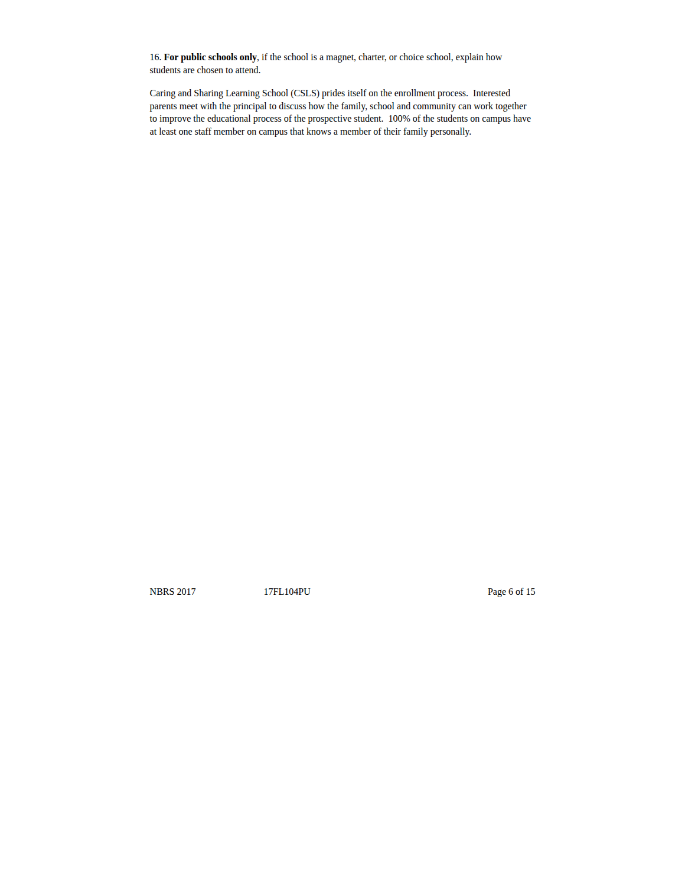16. For public schools only, if the school is a magnet, charter, or choice school, explain how students are chosen to attend.
Caring and Sharing Learning School (CSLS) prides itself on the enrollment process. Interested parents meet with the principal to discuss how the family, school and community can work together to improve the educational process of the prospective student. 100% of the students on campus have at least one staff member on campus that knows a member of their family personally.
NBRS 2017 17FL104PU Page 6 of 15